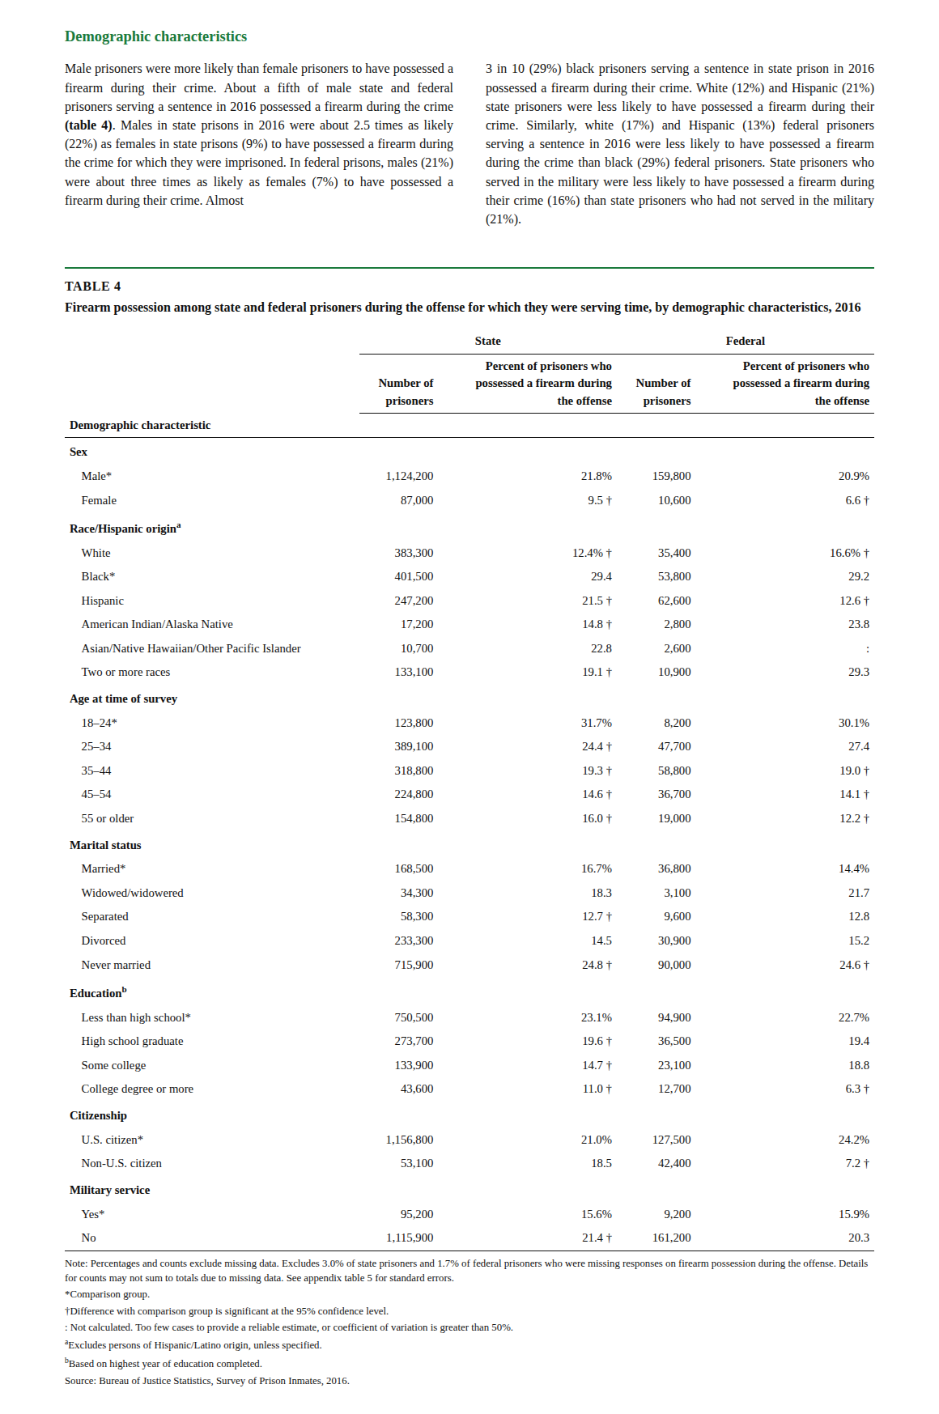Demographic characteristics
Male prisoners were more likely than female prisoners to have possessed a firearm during their crime. About a fifth of male state and federal prisoners serving a sentence in 2016 possessed a firearm during the crime (table 4). Males in state prisons in 2016 were about 2.5 times as likely (22%) as females in state prisons (9%) to have possessed a firearm during the crime for which they were imprisoned. In federal prisons, males (21%) were about three times as likely as females (7%) to have possessed a firearm during their crime. Almost
3 in 10 (29%) black prisoners serving a sentence in state prison in 2016 possessed a firearm during their crime. White (12%) and Hispanic (21%) state prisoners were less likely to have possessed a firearm during their crime. Similarly, white (17%) and Hispanic (13%) federal prisoners serving a sentence in 2016 were less likely to have possessed a firearm during the crime than black (29%) federal prisoners. State prisoners who served in the military were less likely to have possessed a firearm during their crime (16%) than state prisoners who had not served in the military (21%).
TABLE 4
Firearm possession among state and federal prisoners during the offense for which they were serving time, by demographic characteristics, 2016
| | State | Federal |
| --- | --- | --- |
| Number of prisoners | Percent of prisoners who possessed a firearm during the offense | Number of prisoners | Percent of prisoners who possessed a firearm during the offense |
| Demographic characteristic | | | | |
| Sex |
| Male* | 1,124,200 | 21.8% | 159,800 | 20.9% |
| Female | 87,000 | 9.5 † | 10,600 | 6.6 † |
| Race/Hispanic origin a |
| White | 383,300 | 12.4% † | 35,400 | 16.6% † |
| Black* | 401,500 | 29.4 | 53,800 | 29.2 |
| Hispanic | 247,200 | 21.5 † | 62,600 | 12.6 † |
| American Indian/Alaska Native | 17,200 | 14.8 † | 2,800 | 23.8 |
| Asian/Native Hawaiian/Other Pacific Islander | 10,700 | 22.8 | 2,600 | : |
| Two or more races | 133,100 | 19.1 † | 10,900 | 29.3 |
| Age at time of survey |
| 18–24* | 123,800 | 31.7% | 8,200 | 30.1% |
| 25–34 | 389,100 | 24.4 † | 47,700 | 27.4 |
| 35–44 | 318,800 | 19.3 † | 58,800 | 19.0 † |
| 45–54 | 224,800 | 14.6 † | 36,700 | 14.1 † |
| 55 or older | 154,800 | 16.0 † | 19,000 | 12.2 † |
| Marital status |
| Married* | 168,500 | 16.7% | 36,800 | 14.4% |
| Widowed/widowered | 34,300 | 18.3 | 3,100 | 21.7 |
| Separated | 58,300 | 12.7 † | 9,600 | 12.8 |
| Divorced | 233,300 | 14.5 | 30,900 | 15.2 |
| Never married | 715,900 | 24.8 † | 90,000 | 24.6 † |
| Education b |
| Less than high school* | 750,500 | 23.1% | 94,900 | 22.7% |
| High school graduate | 273,700 | 19.6 † | 36,500 | 19.4 |
| Some college | 133,900 | 14.7 † | 23,100 | 18.8 |
| College degree or more | 43,600 | 11.0 † | 12,700 | 6.3 † |
| Citizenship |
| U.S. citizen* | 1,156,800 | 21.0% | 127,500 | 24.2% |
| Non-U.S. citizen | 53,100 | 18.5 | 42,400 | 7.2 † |
| Military service |
| Yes* | 95,200 | 15.6% | 9,200 | 15.9% |
| No | 1,115,900 | 21.4 † | 161,200 | 20.3 |
Note: Percentages and counts exclude missing data. Excludes 3.0% of state prisoners and 1.7% of federal prisoners who were missing responses on firearm possession during the offense. Details for counts may not sum to totals due to missing data. See appendix table 5 for standard errors.
*Comparison group.
†Difference with comparison group is significant at the 95% confidence level.
: Not calculated. Too few cases to provide a reliable estimate, or coefficient of variation is greater than 50%.
aExcludes persons of Hispanic/Latino origin, unless specified.
bBased on highest year of education completed.
Source: Bureau of Justice Statistics, Survey of Prison Inmates, 2016.